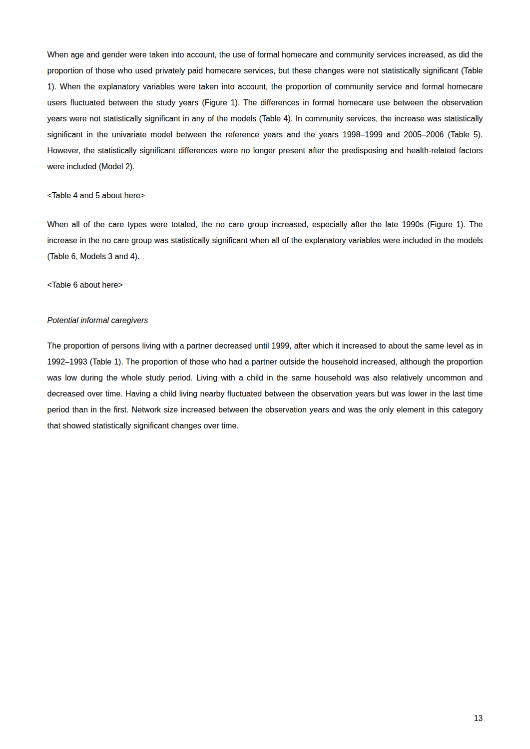When age and gender were taken into account, the use of formal homecare and community services increased, as did the proportion of those who used privately paid homecare services, but these changes were not statistically significant (Table 1). When the explanatory variables were taken into account, the proportion of community service and formal homecare users fluctuated between the study years (Figure 1). The differences in formal homecare use between the observation years were not statistically significant in any of the models (Table 4). In community services, the increase was statistically significant in the univariate model between the reference years and the years 1998–1999 and 2005–2006 (Table 5). However, the statistically significant differences were no longer present after the predisposing and health-related factors were included (Model 2).
<Table 4 and 5 about here>
When all of the care types were totaled, the no care group increased, especially after the late 1990s (Figure 1). The increase in the no care group was statistically significant when all of the explanatory variables were included in the models (Table 6, Models 3 and 4).
<Table 6 about here>
Potential informal caregivers
The proportion of persons living with a partner decreased until 1999, after which it increased to about the same level as in 1992–1993 (Table 1). The proportion of those who had a partner outside the household increased, although the proportion was low during the whole study period. Living with a child in the same household was also relatively uncommon and decreased over time. Having a child living nearby fluctuated between the observation years but was lower in the last time period than in the first. Network size increased between the observation years and was the only element in this category that showed statistically significant changes over time.
13